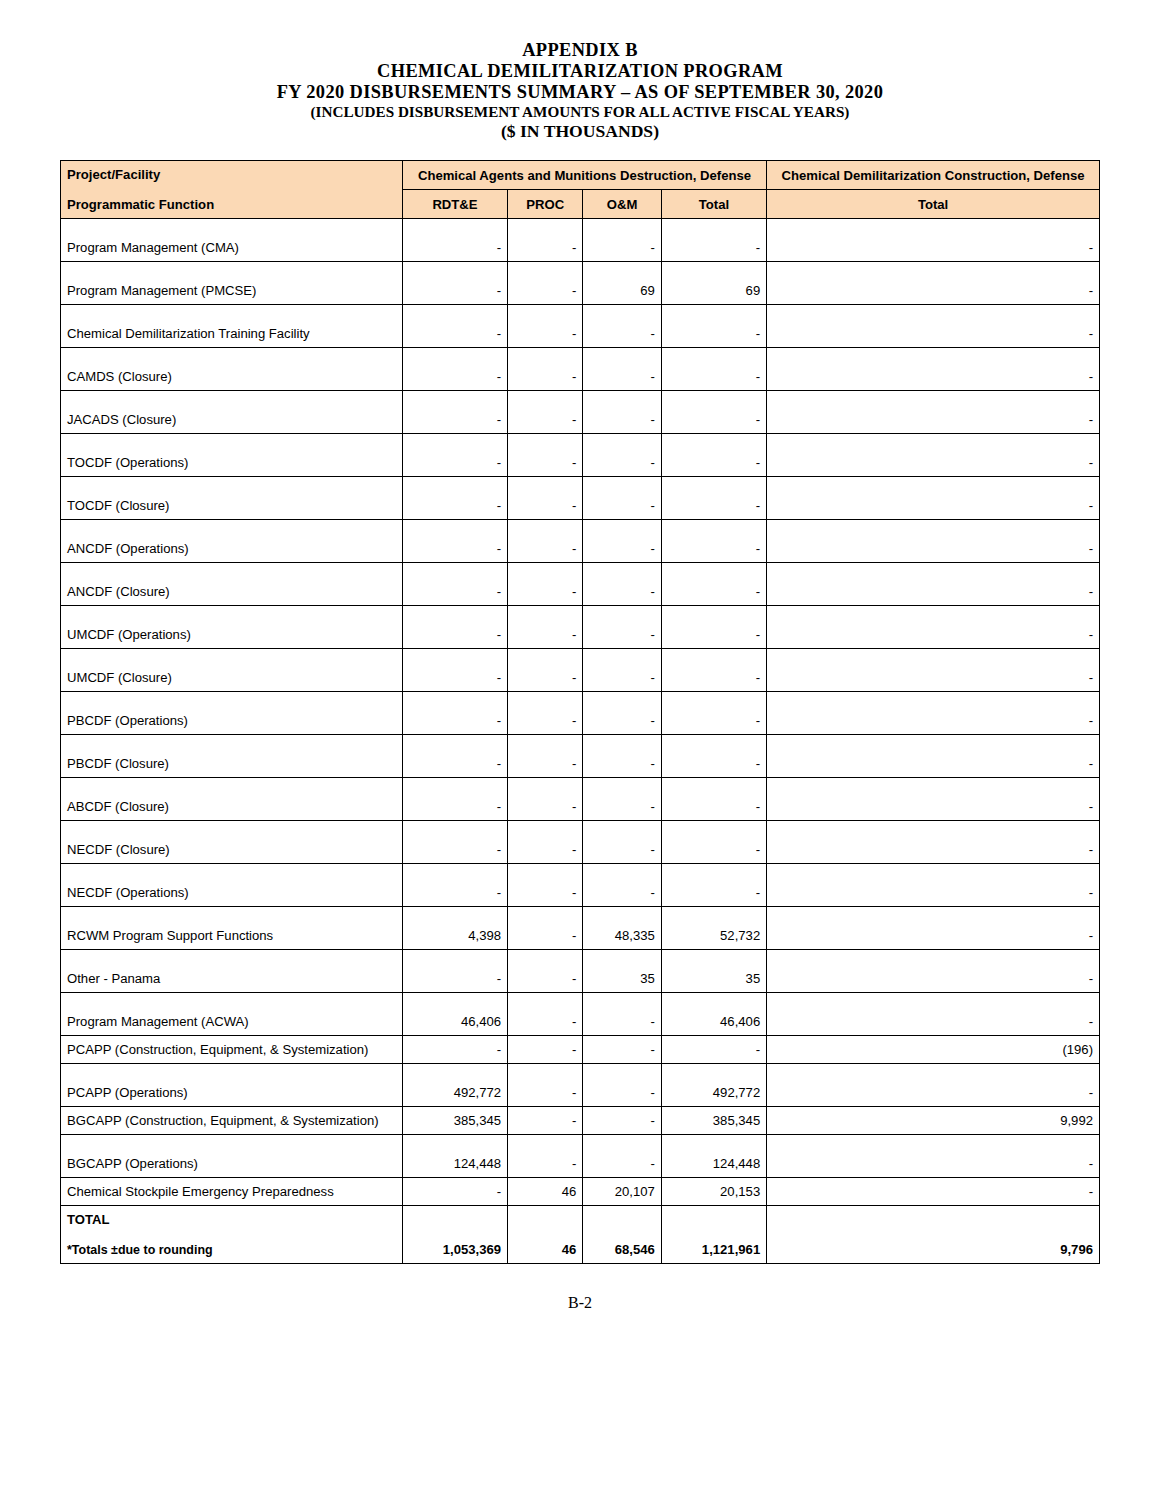APPENDIX B
CHEMICAL DEMILITARIZATION PROGRAM
FY 2020 DISBURSEMENTS SUMMARY – AS OF SEPTEMBER 30, 2020
(INCLUDES DISBURSEMENT AMOUNTS FOR ALL ACTIVE FISCAL YEARS)
($ IN THOUSANDS)
| Project/Facility Programmatic Function | Chemical Agents and Munitions Destruction, Defense | Chemical Demilitarization Construction, Defense |
| --- | --- | --- |
| RDT&E | PROC | O&M | Total | Total |
| Program Management (CMA) | - | - | - | - | - |
| Program Management (PMCSE) | - | - | 69 | 69 | - |
| Chemical Demilitarization Training Facility | - | - | - | - | - |
| CAMDS (Closure) | - | - | - | - | - |
| JACADS (Closure) | - | - | - | - | - |
| TOCDF (Operations) | - | - | - | - | - |
| TOCDF (Closure) | - | - | - | - | - |
| ANCDF (Operations) | - | - | - | - | - |
| ANCDF (Closure) | - | - | - | - | - |
| UMCDF (Operations) | - | - | - | - | - |
| UMCDF (Closure) | - | - | - | - | - |
| PBCDF (Operations) | - | - | - | - | - |
| PBCDF (Closure) | - | - | - | - | - |
| ABCDF (Closure) | - | - | - | - | - |
| NECDF (Closure) | - | - | - | - | - |
| NECDF (Operations) | - | - | - | - | - |
| RCWM Program Support Functions | 4,398 | - | 48,335 | 52,732 | - |
| Other - Panama | - | - | 35 | 35 | - |
| Program Management (ACWA) | 46,406 | - | - | 46,406 | - |
| PCAPP (Construction, Equipment, & Systemization) | - | - | - | - | (196) |
| PCAPP (Operations) | 492,772 | - | - | 492,772 | - |
| BGCAPP (Construction, Equipment, & Systemization) | 385,345 | - | - | 385,345 | 9,992 |
| BGCAPP (Operations) | 124,448 | - | - | 124,448 | - |
| Chemical Stockpile Emergency Preparedness | - | 46 | 20,107 | 20,153 | - |
| TOTAL *Totals ±due to rounding | 1,053,369 | 46 | 68,546 | 1,121,961 | 9,796 |
B-2